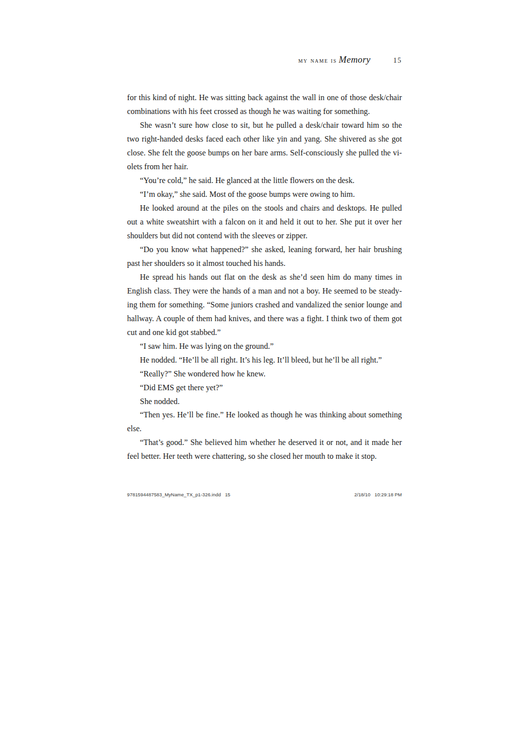my name is Memory 15
for this kind of night. He was sitting back against the wall in one of those desk/chair combinations with his feet crossed as though he was waiting for something.
She wasn’t sure how close to sit, but he pulled a desk/chair toward him so the two right-handed desks faced each other like yin and yang. She shivered as she got close. She felt the goose bumps on her bare arms. Self-consciously she pulled the violets from her hair.
“You’re cold,” he said. He glanced at the little flowers on the desk.
“I’m okay,” she said. Most of the goose bumps were owing to him.
He looked around at the piles on the stools and chairs and desktops. He pulled out a white sweatshirt with a falcon on it and held it out to her. She put it over her shoulders but did not contend with the sleeves or zipper.
“Do you know what happened?” she asked, leaning forward, her hair brushing past her shoulders so it almost touched his hands.
He spread his hands out flat on the desk as she’d seen him do many times in English class. They were the hands of a man and not a boy. He seemed to be steadying them for something. “Some juniors crashed and vandalized the senior lounge and hallway. A couple of them had knives, and there was a fight. I think two of them got cut and one kid got stabbed.”
“I saw him. He was lying on the ground.”
He nodded. “He’ll be all right. It’s his leg. It’ll bleed, but he’ll be all right.”
“Really?” She wondered how he knew.
“Did EMS get there yet?”
She nodded.
“Then yes. He’ll be fine.” He looked as though he was thinking about something else.
“That’s good.” She believed him whether he deserved it or not, and it made her feel better. Her teeth were chattering, so she closed her mouth to make it stop.
9781594487583_MyName_TX_p1-326.indd 15 2/18/10 10:29:18 PM